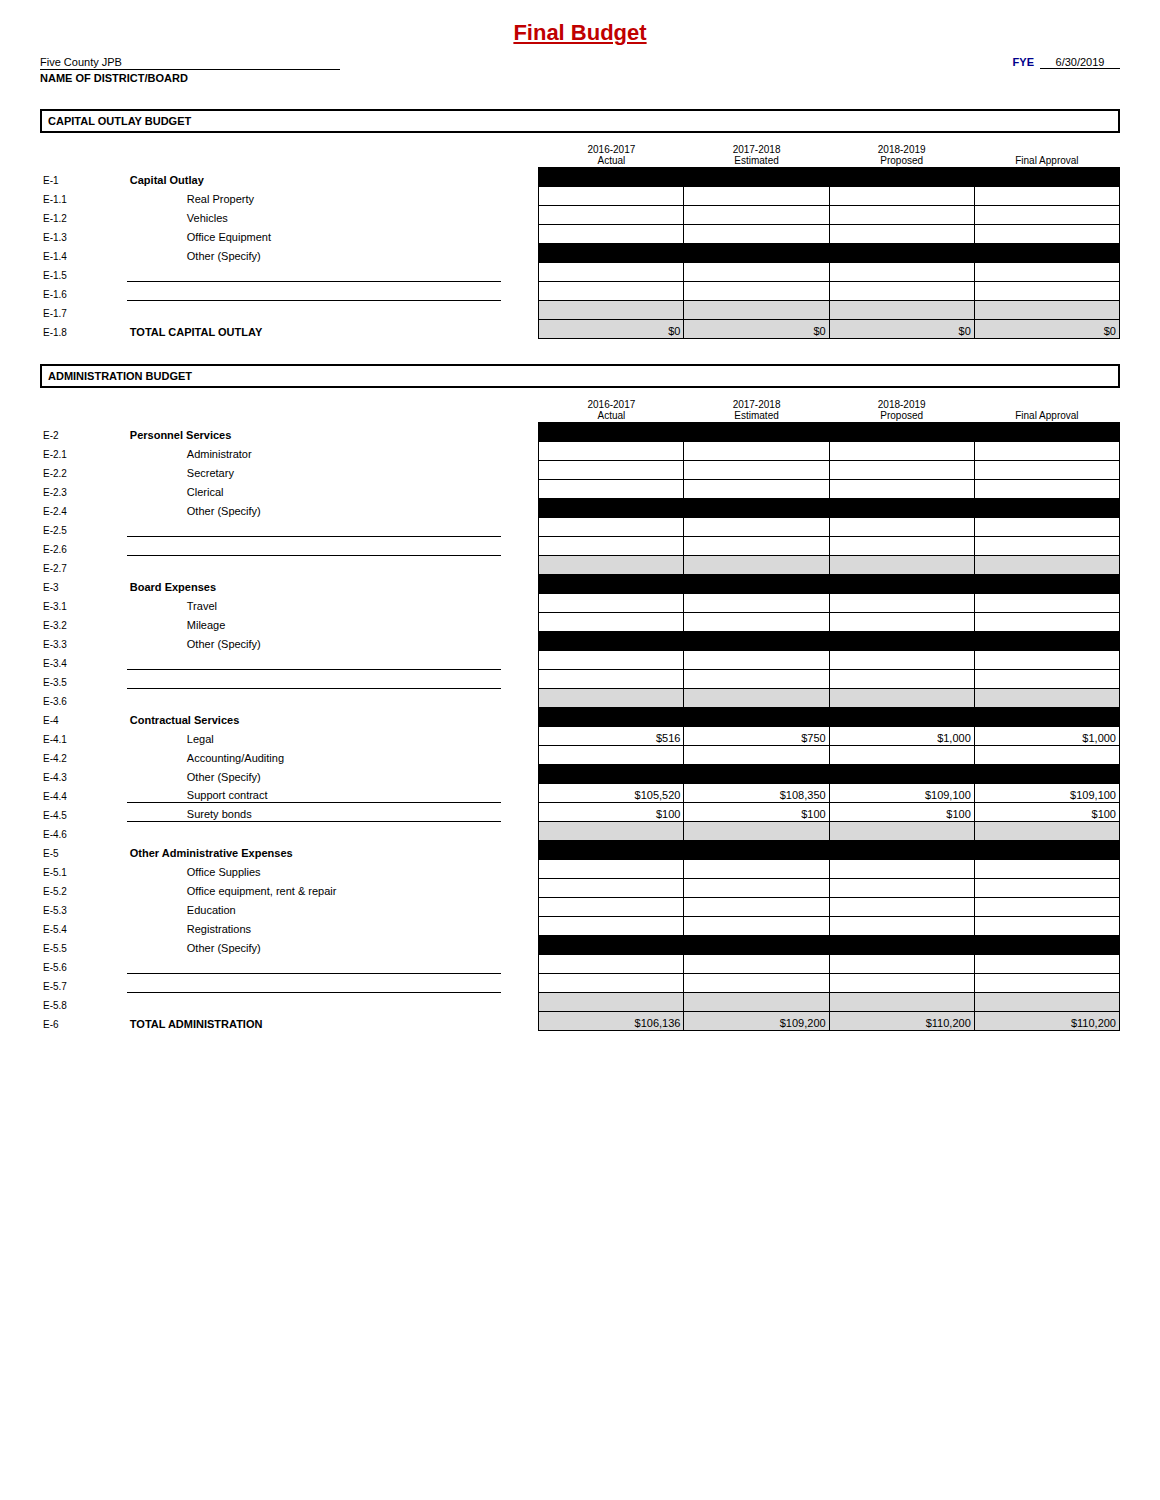Final Budget
Five County JPB
FYE 6/30/2019
NAME OF DISTRICT/BOARD
CAPITAL OUTLAY BUDGET
| | | | 2016-2017 Actual | 2017-2018 Estimated | 2018-2019 Proposed | Final Approval |
| E-1 | Capital Outlay | | | | | |
| E-1.1 | Real Property | | | | | |
| E-1.2 | Vehicles | | | | | |
| E-1.3 | Office Equipment | | | | | |
| E-1.4 | Other (Specify) | | | | | |
| E-1.5 | | | | | | |
| E-1.6 | | | | | | |
| E-1.7 | | | | | | |
| E-1.8 | TOTAL CAPITAL OUTLAY | | $0 | $0 | $0 | $0 |
ADMINISTRATION BUDGET
| | | | 2016-2017 Actual | 2017-2018 Estimated | 2018-2019 Proposed | Final Approval |
| E-2 | Personnel Services | | | | | |
| E-2.1 | Administrator | | | | | |
| E-2.2 | Secretary | | | | | |
| E-2.3 | Clerical | | | | | |
| E-2.4 | Other (Specify) | | | | | |
| E-2.5 | | | | | | |
| E-2.6 | | | | | | |
| E-2.7 | | | | | | |
| E-3 | Board Expenses | | | | | |
| E-3.1 | Travel | | | | | |
| E-3.2 | Mileage | | | | | |
| E-3.3 | Other (Specify) | | | | | |
| E-3.4 | | | | | | |
| E-3.5 | | | | | | |
| E-3.6 | | | | | | |
| E-4 | Contractual Services | | | | | |
| E-4.1 | Legal | | $516 | $750 | $1,000 | $1,000 |
| E-4.2 | Accounting/Auditing | | | | | |
| E-4.3 | Other (Specify) | | | | | |
| E-4.4 | Support contract | | $105,520 | $108,350 | $109,100 | $109,100 |
| E-4.5 | Surety bonds | | $100 | $100 | $100 | $100 |
| E-4.6 | | | | | | |
| E-5 | Other Administrative Expenses | | | | | |
| E-5.1 | Office Supplies | | | | | |
| E-5.2 | Office equipment, rent & repair | | | | | |
| E-5.3 | Education | | | | | |
| E-5.4 | Registrations | | | | | |
| E-5.5 | Other (Specify) | | | | | |
| E-5.6 | | | | | | |
| E-5.7 | | | | | | |
| E-5.8 | | | | | | |
| E-6 | TOTAL ADMINISTRATION | | $106,136 | $109,200 | $110,200 | $110,200 |